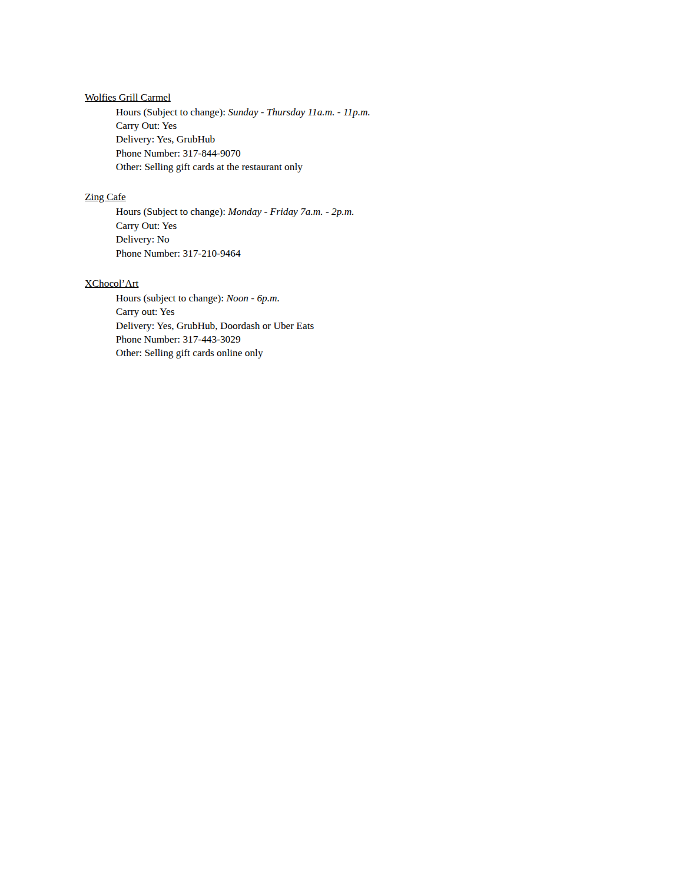Wolfies Grill Carmel
Hours (Subject to change): Sunday - Thursday 11a.m. - 11p.m.
Carry Out: Yes
Delivery: Yes, GrubHub
Phone Number: 317-844-9070
Other: Selling gift cards at the restaurant only
Zing Cafe
Hours (Subject to change): Monday - Friday 7a.m. - 2p.m.
Carry Out: Yes
Delivery: No
Phone Number: 317-210-9464
XChocol’Art
Hours (subject to change): Noon - 6p.m.
Carry out: Yes
Delivery: Yes, GrubHub, Doordash or Uber Eats
Phone Number: 317-443-3029
Other: Selling gift cards online only